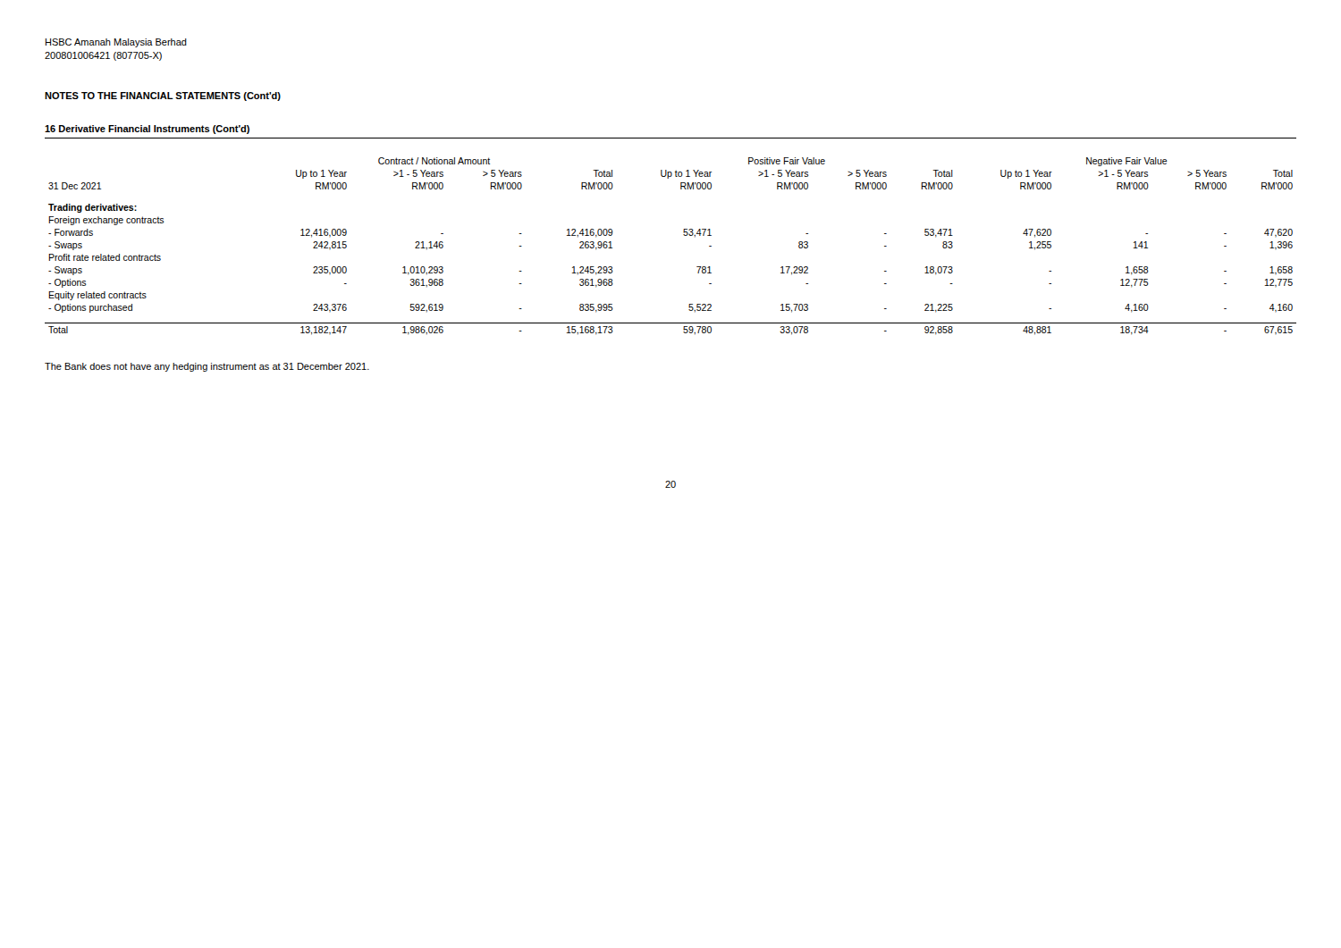HSBC Amanah Malaysia Berhad
200801006421 (807705-X)
NOTES TO THE FINANCIAL STATEMENTS (Cont'd)
16 Derivative Financial Instruments (Cont'd)
| | Contract / Notional Amount | Positive Fair Value | Negative Fair Value |
| | Up to 1 Year | >1 - 5 Years | > 5 Years | Total | Up to 1 Year | >1 - 5 Years | > 5 Years | Total | Up to 1 Year | >1 - 5 Years | > 5 Years | Total |
| 31 Dec 2021 | RM'000 | RM'000 | RM'000 | RM'000 | RM'000 | RM'000 | RM'000 | RM'000 | RM'000 | RM'000 | RM'000 | RM'000 |
| Trading derivatives: | |
| Foreign exchange contracts | |
| - Forwards | 12,416,009 | - | - | 12,416,009 | 53,471 | - | - | 53,471 | 47,620 | - | - | 47,620 |
| - Swaps | 242,815 | 21,146 | - | 263,961 | - | 83 | - | 83 | 1,255 | 141 | - | 1,396 |
| Profit rate related contracts | |
| - Swaps | 235,000 | 1,010,293 | - | 1,245,293 | 781 | 17,292 | - | 18,073 | - | 1,658 | - | 1,658 |
| - Options | - | 361,968 | - | 361,968 | - | - | - | - | - | 12,775 | - | 12,775 |
| Equity related contracts | |
| - Options purchased | 243,376 | 592,619 | - | 835,995 | 5,522 | 15,703 | - | 21,225 | - | 4,160 | - | 4,160 |
| Total | 13,182,147 | 1,986,026 | - | 15,168,173 | 59,780 | 33,078 | - | 92,858 | 48,881 | 18,734 | - | 67,615 |
The Bank does not have any hedging instrument as at 31 December 2021.
20